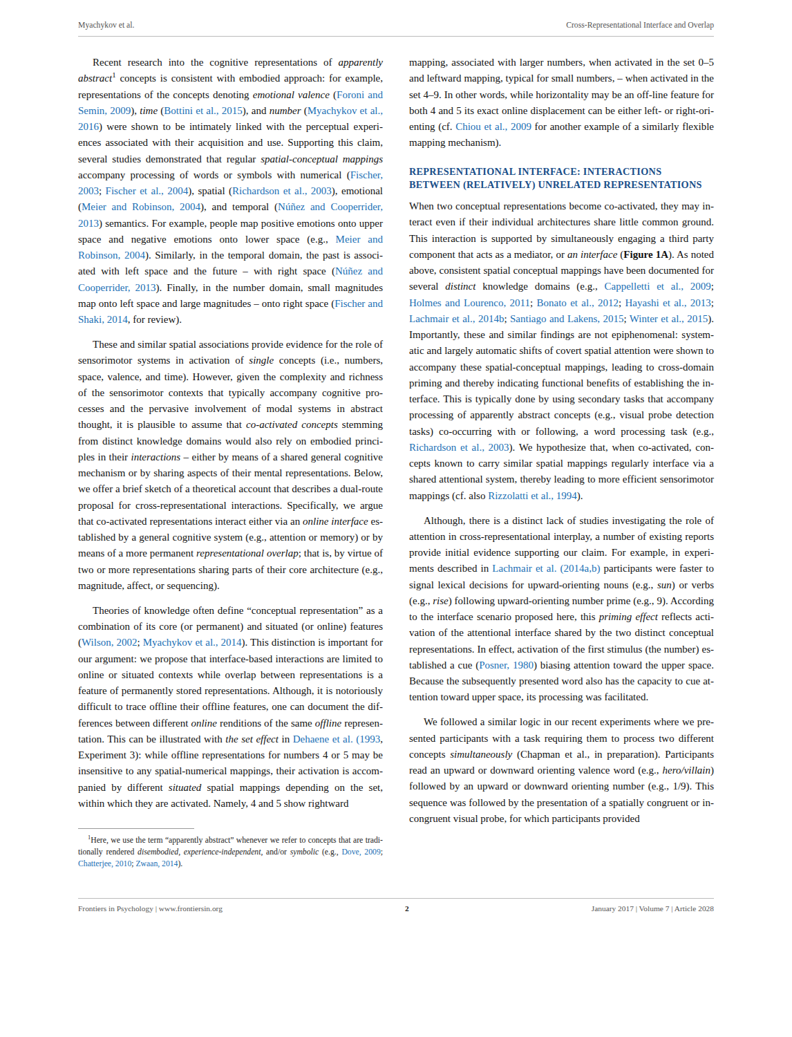Myachykov et al. Cross-Representational Interface and Overlap
Recent research into the cognitive representations of apparently abstract1 concepts is consistent with embodied approach: for example, representations of the concepts denoting emotional valence (Foroni and Semin, 2009), time (Bottini et al., 2015), and number (Myachykov et al., 2016) were shown to be intimately linked with the perceptual experiences associated with their acquisition and use. Supporting this claim, several studies demonstrated that regular spatial-conceptual mappings accompany processing of words or symbols with numerical (Fischer, 2003; Fischer et al., 2004), spatial (Richardson et al., 2003), emotional (Meier and Robinson, 2004), and temporal (Núñez and Cooperrider, 2013) semantics. For example, people map positive emotions onto upper space and negative emotions onto lower space (e.g., Meier and Robinson, 2004). Similarly, in the temporal domain, the past is associated with left space and the future – with right space (Núñez and Cooperrider, 2013). Finally, in the number domain, small magnitudes map onto left space and large magnitudes – onto right space (Fischer and Shaki, 2014, for review).
These and similar spatial associations provide evidence for the role of sensorimotor systems in activation of single concepts (i.e., numbers, space, valence, and time). However, given the complexity and richness of the sensorimotor contexts that typically accompany cognitive processes and the pervasive involvement of modal systems in abstract thought, it is plausible to assume that co-activated concepts stemming from distinct knowledge domains would also rely on embodied principles in their interactions – either by means of a shared general cognitive mechanism or by sharing aspects of their mental representations. Below, we offer a brief sketch of a theoretical account that describes a dual-route proposal for cross-representational interactions. Specifically, we argue that co-activated representations interact either via an online interface established by a general cognitive system (e.g., attention or memory) or by means of a more permanent representational overlap; that is, by virtue of two or more representations sharing parts of their core architecture (e.g., magnitude, affect, or sequencing).
Theories of knowledge often define “conceptual representation” as a combination of its core (or permanent) and situated (or online) features (Wilson, 2002; Myachykov et al., 2014). This distinction is important for our argument: we propose that interface-based interactions are limited to online or situated contexts while overlap between representations is a feature of permanently stored representations. Although, it is notoriously difficult to trace offline their offline features, one can document the differences between different online renditions of the same offline representation. This can be illustrated with the set effect in Dehaene et al. (1993, Experiment 3): while offline representations for numbers 4 or 5 may be insensitive to any spatial-numerical mappings, their activation is accompanied by different situated spatial mappings depending on the set, within which they are activated. Namely, 4 and 5 show rightward
1Here, we use the term “apparently abstract” whenever we refer to concepts that are traditionally rendered disembodied, experience-independent, and/or symbolic (e.g., Dove, 2009; Chatterjee, 2010; Zwaan, 2014).
mapping, associated with larger numbers, when activated in the set 0–5 and leftward mapping, typical for small numbers, – when activated in the set 4–9. In other words, while horizontality may be an off-line feature for both 4 and 5 its exact online displacement can be either left- or right-orienting (cf. Chiou et al., 2009 for another example of a similarly flexible mapping mechanism).
Representational Interface: Interactions between (Relatively) Unrelated Representations
When two conceptual representations become co-activated, they may interact even if their individual architectures share little common ground. This interaction is supported by simultaneously engaging a third party component that acts as a mediator, or an interface (Figure 1A). As noted above, consistent spatial conceptual mappings have been documented for several distinct knowledge domains (e.g., Cappelletti et al., 2009; Holmes and Lourenco, 2011; Bonato et al., 2012; Hayashi et al., 2013; Lachmair et al., 2014b; Santiago and Lakens, 2015; Winter et al., 2015). Importantly, these and similar findings are not epiphenomenal: systematic and largely automatic shifts of covert spatial attention were shown to accompany these spatial-conceptual mappings, leading to cross-domain priming and thereby indicating functional benefits of establishing the interface. This is typically done by using secondary tasks that accompany processing of apparently abstract concepts (e.g., visual probe detection tasks) co-occurring with or following, a word processing task (e.g., Richardson et al., 2003). We hypothesize that, when co-activated, concepts known to carry similar spatial mappings regularly interface via a shared attentional system, thereby leading to more efficient sensorimotor mappings (cf. also Rizzolatti et al., 1994).
Although, there is a distinct lack of studies investigating the role of attention in cross-representational interplay, a number of existing reports provide initial evidence supporting our claim. For example, in experiments described in Lachmair et al. (2014a,b) participants were faster to signal lexical decisions for upward-orienting nouns (e.g., sun) or verbs (e.g., rise) following upward-orienting number prime (e.g., 9). According to the interface scenario proposed here, this priming effect reflects activation of the attentional interface shared by the two distinct conceptual representations. In effect, activation of the first stimulus (the number) established a cue (Posner, 1980) biasing attention toward the upper space. Because the subsequently presented word also has the capacity to cue attention toward upper space, its processing was facilitated.
We followed a similar logic in our recent experiments where we presented participants with a task requiring them to process two different concepts simultaneously (Chapman et al., in preparation). Participants read an upward or downward orienting valence word (e.g., hero/villain) followed by an upward or downward orienting number (e.g., 1/9). This sequence was followed by the presentation of a spatially congruent or incongruent visual probe, for which participants provided
Frontiers in Psychology | www.frontiersin.org 2 January 2017 | Volume 7 | Article 2028